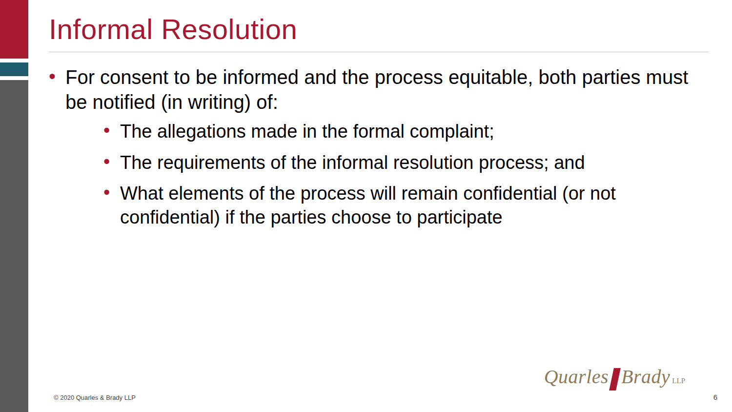Informal Resolution
For consent to be informed and the process equitable, both parties must be notified (in writing) of:
The allegations made in the formal complaint;
The requirements of the informal resolution process; and
What elements of the process will remain confidential (or not confidential) if the parties choose to participate
© 2020 Quarles & Brady LLP
Quarles Brady LLP
6